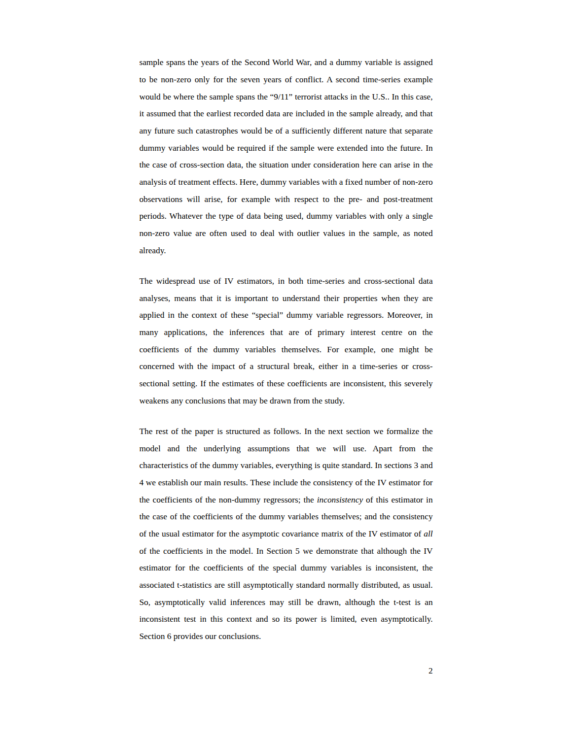sample spans the years of the Second World War, and a dummy variable is assigned to be non-zero only for the seven years of conflict. A second time-series example would be where the sample spans the “9/11” terrorist attacks in the U.S.. In this case, it assumed that the earliest recorded data are included in the sample already, and that any future such catastrophes would be of a sufficiently different nature that separate dummy variables would be required if the sample were extended into the future. In the case of cross-section data, the situation under consideration here can arise in the analysis of treatment effects. Here, dummy variables with a fixed number of non-zero observations will arise, for example with respect to the pre- and post-treatment periods. Whatever the type of data being used, dummy variables with only a single non-zero value are often used to deal with outlier values in the sample, as noted already.
The widespread use of IV estimators, in both time-series and cross-sectional data analyses, means that it is important to understand their properties when they are applied in the context of these “special” dummy variable regressors. Moreover, in many applications, the inferences that are of primary interest centre on the coefficients of the dummy variables themselves. For example, one might be concerned with the impact of a structural break, either in a time-series or cross-sectional setting. If the estimates of these coefficients are inconsistent, this severely weakens any conclusions that may be drawn from the study.
The rest of the paper is structured as follows. In the next section we formalize the model and the underlying assumptions that we will use. Apart from the characteristics of the dummy variables, everything is quite standard. In sections 3 and 4 we establish our main results. These include the consistency of the IV estimator for the coefficients of the non-dummy regressors; the inconsistency of this estimator in the case of the coefficients of the dummy variables themselves; and the consistency of the usual estimator for the asymptotic covariance matrix of the IV estimator of all of the coefficients in the model. In Section 5 we demonstrate that although the IV estimator for the coefficients of the special dummy variables is inconsistent, the associated t-statistics are still asymptotically standard normally distributed, as usual. So, asymptotically valid inferences may still be drawn, although the t-test is an inconsistent test in this context and so its power is limited, even asymptotically. Section 6 provides our conclusions.
2